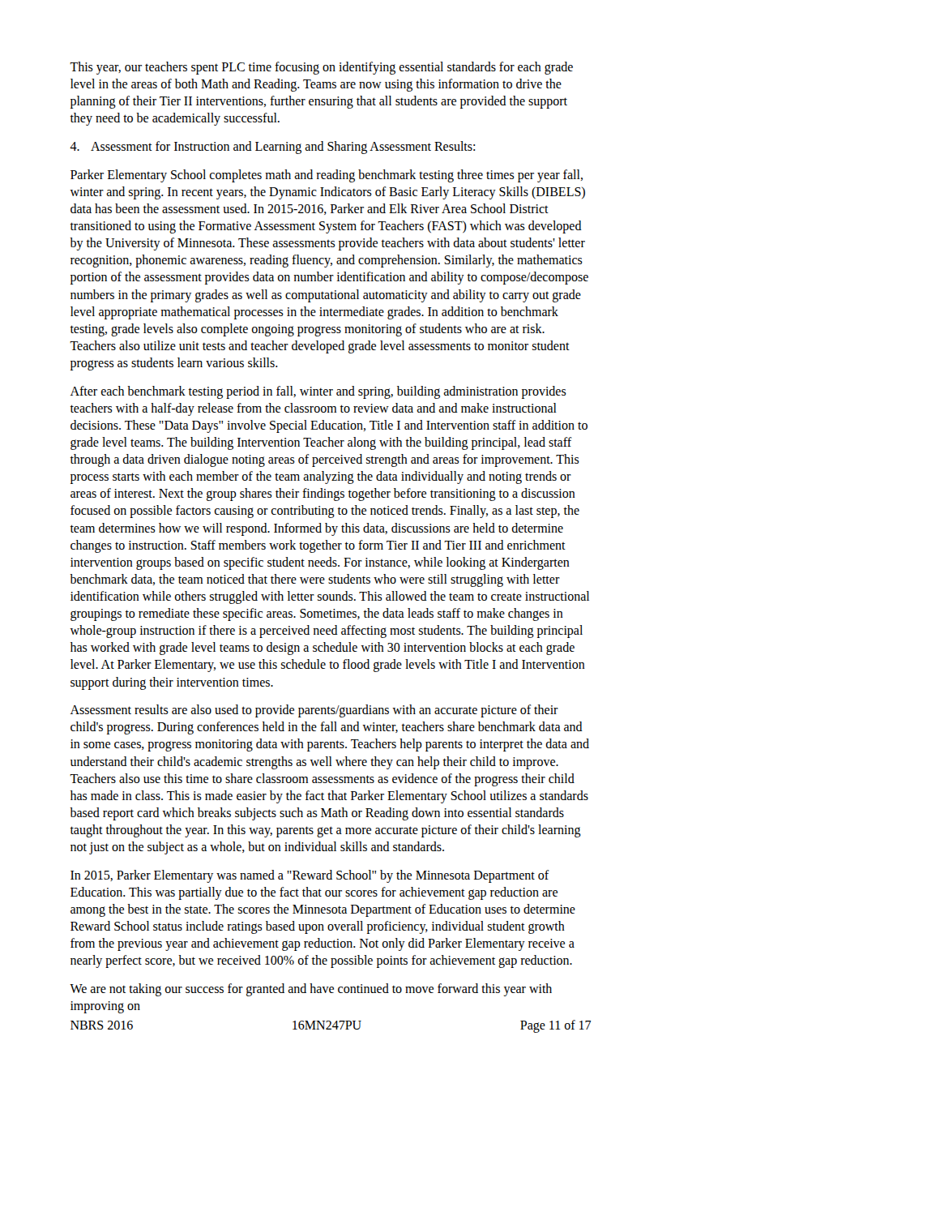This year, our teachers spent PLC time focusing on identifying essential standards for each grade level in the areas of both Math and Reading. Teams are now using this information to drive the planning of their Tier II interventions, further ensuring that all students are provided the support they need to be academically successful.
4. Assessment for Instruction and Learning and Sharing Assessment Results:
Parker Elementary School completes math and reading benchmark testing three times per year fall, winter and spring. In recent years, the Dynamic Indicators of Basic Early Literacy Skills (DIBELS) data has been the assessment used. In 2015-2016, Parker and Elk River Area School District transitioned to using the Formative Assessment System for Teachers (FAST) which was developed by the University of Minnesota. These assessments provide teachers with data about students' letter recognition, phonemic awareness, reading fluency, and comprehension. Similarly, the mathematics portion of the assessment provides data on number identification and ability to compose/decompose numbers in the primary grades as well as computational automaticity and ability to carry out grade level appropriate mathematical processes in the intermediate grades. In addition to benchmark testing, grade levels also complete ongoing progress monitoring of students who are at risk. Teachers also utilize unit tests and teacher developed grade level assessments to monitor student progress as students learn various skills.
After each benchmark testing period in fall, winter and spring, building administration provides teachers with a half-day release from the classroom to review data and and make instructional decisions. These "Data Days" involve Special Education, Title I and Intervention staff in addition to grade level teams. The building Intervention Teacher along with the building principal, lead staff through a data driven dialogue noting areas of perceived strength and areas for improvement. This process starts with each member of the team analyzing the data individually and noting trends or areas of interest. Next the group shares their findings together before transitioning to a discussion focused on possible factors causing or contributing to the noticed trends. Finally, as a last step, the team determines how we will respond. Informed by this data, discussions are held to determine changes to instruction. Staff members work together to form Tier II and Tier III and enrichment intervention groups based on specific student needs. For instance, while looking at Kindergarten benchmark data, the team noticed that there were students who were still struggling with letter identification while others struggled with letter sounds. This allowed the team to create instructional groupings to remediate these specific areas. Sometimes, the data leads staff to make changes in whole-group instruction if there is a perceived need affecting most students. The building principal has worked with grade level teams to design a schedule with 30 intervention blocks at each grade level. At Parker Elementary, we use this schedule to flood grade levels with Title I and Intervention support during their intervention times.
Assessment results are also used to provide parents/guardians with an accurate picture of their child's progress. During conferences held in the fall and winter, teachers share benchmark data and in some cases, progress monitoring data with parents. Teachers help parents to interpret the data and understand their child's academic strengths as well where they can help their child to improve. Teachers also use this time to share classroom assessments as evidence of the progress their child has made in class. This is made easier by the fact that Parker Elementary School utilizes a standards based report card which breaks subjects such as Math or Reading down into essential standards taught throughout the year. In this way, parents get a more accurate picture of their child's learning not just on the subject as a whole, but on individual skills and standards.
In 2015, Parker Elementary was named a "Reward School" by the Minnesota Department of Education. This was partially due to the fact that our scores for achievement gap reduction are among the best in the state. The scores the Minnesota Department of Education uses to determine Reward School status include ratings based upon overall proficiency, individual student growth from the previous year and achievement gap reduction. Not only did Parker Elementary receive a nearly perfect score, but we received 100% of the possible points for achievement gap reduction.
We are not taking our success for granted and have continued to move forward this year with improving on
NBRS 2016 16MN247PU Page 11 of 17